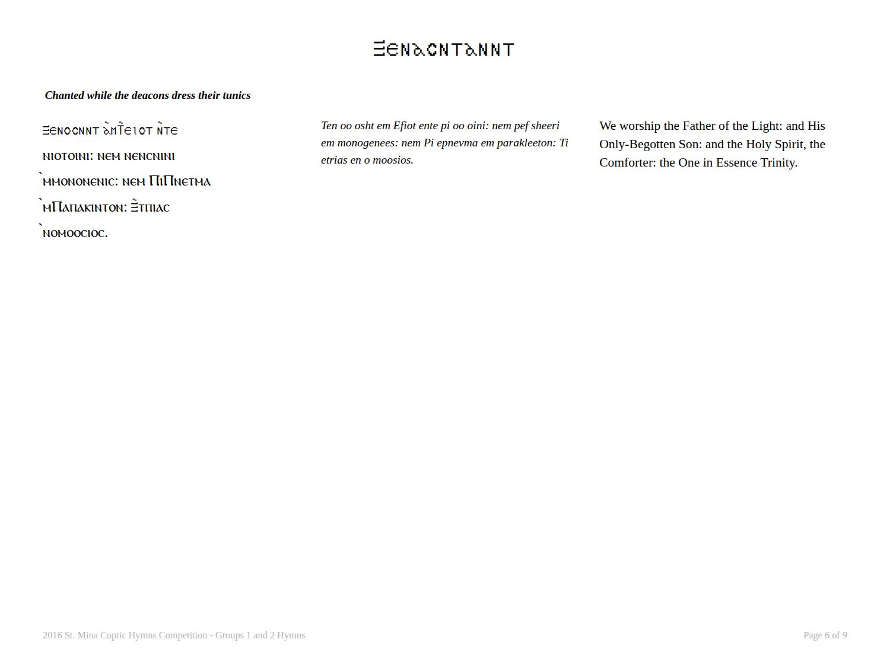Ⲷⲉⲛⲁⲥⲛⲧⲁⲛⲛⲧ
Chanted while the deacons dress their tunics
Ⲷⲉⲛⲟⲥⲛⲛⲧ ⲁ̀ⲙⲦ̀ⲉⲓⲟⲧ ⲛ̀ⲧⲉ
ⲛⲓⲟⲧⲟⲓⲛⲓ: ⲛⲉⲙ ⲛⲉⲛⲥⲛⲓⲛⲓ
̀ⲙⲙⲟⲛⲟⲛⲉⲛⲓⲥ: ⲛⲉⲙ ⲠⲓⲠⲛⲉⲧⲙⲁ
̀ⲙⲠⲁⲡⲁⲕⲓⲛⲧⲟⲛ: Ⲷ̀ⲧⲡⲓⲁⲥ
̀ⲛⲟⲙⲟⲟⲥⲓⲟⲥ.
Ten oo osht em Efiot ente pi oo oini: nem pef sheeri em monogenees: nem Pi epnevma em parakleeton: Ti etrias en o moosios.
We worship the Father of the Light: and His Only-Begotten Son: and the Holy Spirit, the Comforter: the One in Essence Trinity.
2016 St. Mina Coptic Hymns Competition - Groups 1 and 2 Hymns Page 6 of 9